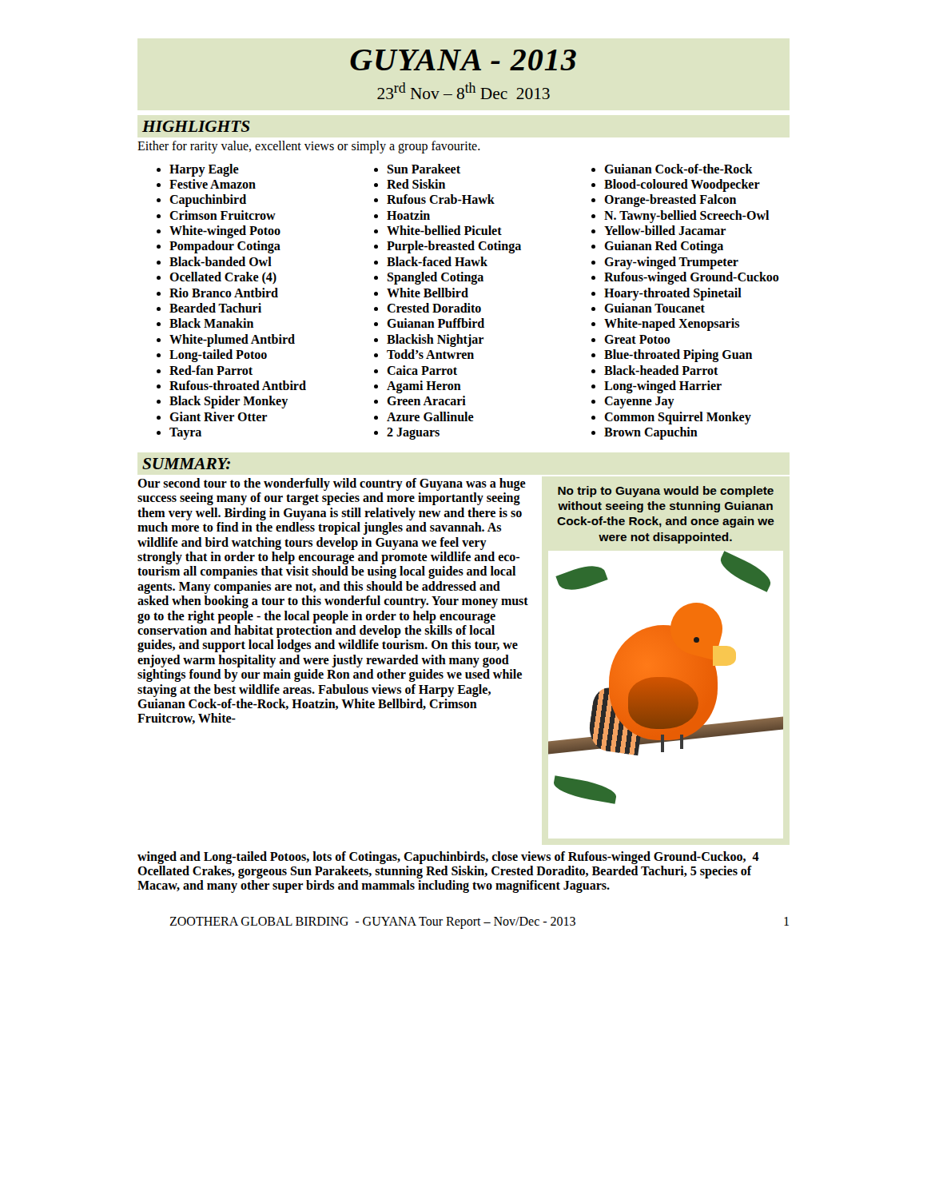GUYANA - 2013
23rd Nov – 8th Dec 2013
HIGHLIGHTS
Either for rarity value, excellent views or simply a group favourite.
Harpy Eagle
Festive Amazon
Capuchinbird
Crimson Fruitcrow
White-winged Potoo
Pompadour Cotinga
Black-banded Owl
Ocellated Crake (4)
Rio Branco Antbird
Bearded Tachuri
Black Manakin
White-plumed Antbird
Long-tailed Potoo
Red-fan Parrot
Rufous-throated Antbird
Black Spider Monkey
Giant River Otter
Tayra
Sun Parakeet
Red Siskin
Rufous Crab-Hawk
Hoatzin
White-bellied Piculet
Purple-breasted Cotinga
Black-faced Hawk
Spangled Cotinga
White Bellbird
Crested Doradito
Guianan Puffbird
Blackish Nightjar
Todd’s Antwren
Caica Parrot
Agami Heron
Green Aracari
Azure Gallinule
2 Jaguars
Guianan Cock-of-the-Rock
Blood-coloured Woodpecker
Orange-breasted Falcon
N. Tawny-bellied Screech-Owl
Yellow-billed Jacamar
Guianan Red Cotinga
Gray-winged Trumpeter
Rufous-winged Ground-Cuckoo
Hoary-throated Spinetail
Guianan Toucanet
White-naped Xenopsaris
Great Potoo
Blue-throated Piping Guan
Black-headed Parrot
Long-winged Harrier
Cayenne Jay
Common Squirrel Monkey
Brown Capuchin
SUMMARY:
Our second tour to the wonderfully wild country of Guyana was a huge success seeing many of our target species and more importantly seeing them very well. Birding in Guyana is still relatively new and there is so much more to find in the endless tropical jungles and savannah. As wildlife and bird watching tours develop in Guyana we feel very strongly that in order to help encourage and promote wildlife and eco-tourism all companies that visit should be using local guides and local agents. Many companies are not, and this should be addressed and asked when booking a tour to this wonderful country. Your money must go to the right people - the local people in order to help encourage conservation and habitat protection and develop the skills of local guides, and support local lodges and wildlife tourism. On this tour, we enjoyed warm hospitality and were justly rewarded with many good sightings found by our main guide Ron and other guides we used while staying at the best wildlife areas. Fabulous views of Harpy Eagle, Guianan Cock-of-the-Rock, Hoatzin, White Bellbird, Crimson Fruitcrow, White-
No trip to Guyana would be complete without seeing the stunning Guianan Cock-of-the Rock, and once again we were not disappointed.
winged and Long-tailed Potoos, lots of Cotingas, Capuchinbirds, close views of Rufous-winged Ground-Cuckoo, 4 Ocellated Crakes, gorgeous Sun Parakeets, stunning Red Siskin, Crested Doradito, Bearded Tachuri, 5 species of Macaw, and many other super birds and mammals including two magnificent Jaguars.
ZOOTHERA GLOBAL BIRDING - GUYANA Tour Report – Nov/Dec - 2013 1